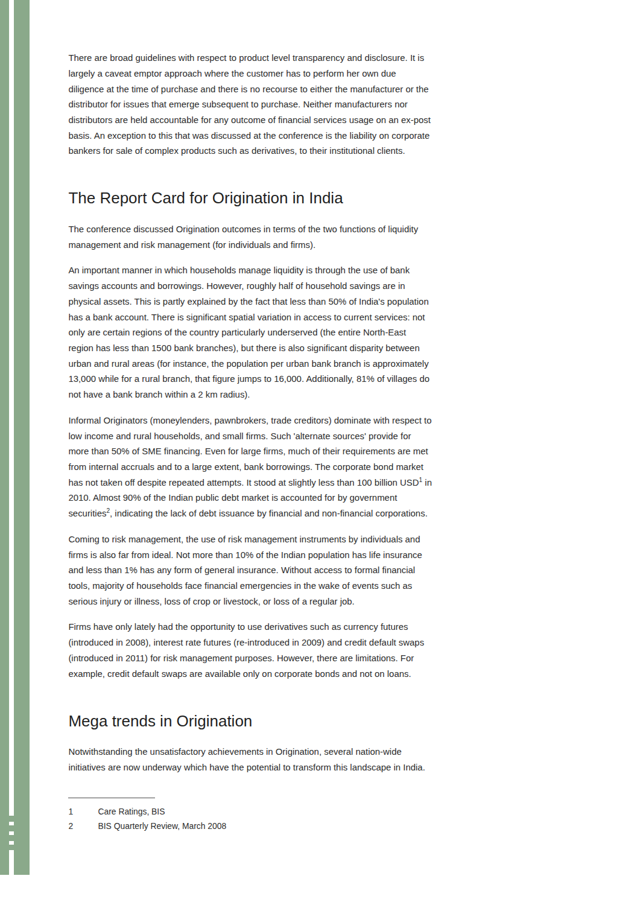There are broad guidelines with respect to product level transparency and disclosure. It is largely a caveat emptor approach where the customer has to perform her own due diligence at the time of purchase and there is no recourse to either the manufacturer or the distributor for issues that emerge subsequent to purchase. Neither manufacturers nor distributors are held accountable for any outcome of financial services usage on an ex-post basis. An exception to this that was discussed at the conference is the liability on corporate bankers for sale of complex products such as derivatives, to their institutional clients.
The Report Card for Origination in India
The conference discussed Origination outcomes in terms of the two functions of liquidity management and risk management (for individuals and firms).
An important manner in which households manage liquidity is through the use of bank savings accounts and borrowings. However, roughly half of household savings are in physical assets. This is partly explained by the fact that less than 50% of India's population has a bank account. There is significant spatial variation in access to current services: not only are certain regions of the country particularly underserved (the entire North-East region has less than 1500 bank branches), but there is also significant disparity between urban and rural areas (for instance, the population per urban bank branch is approximately 13,000 while for a rural branch, that figure jumps to 16,000. Additionally, 81% of villages do not have a bank branch within a 2 km radius).
Informal Originators (moneylenders, pawnbrokers, trade creditors) dominate with respect to low income and rural households, and small firms. Such 'alternate sources' provide for more than 50% of SME financing. Even for large firms, much of their requirements are met from internal accruals and to a large extent, bank borrowings. The corporate bond market has not taken off despite repeated attempts. It stood at slightly less than 100 billion USD1 in 2010. Almost 90% of the Indian public debt market is accounted for by government securities2, indicating the lack of debt issuance by financial and non-financial corporations.
Coming to risk management, the use of risk management instruments by individuals and firms is also far from ideal. Not more than 10% of the Indian population has life insurance and less than 1% has any form of general insurance. Without access to formal financial tools, majority of households face financial emergencies in the wake of events such as serious injury or illness, loss of crop or livestock, or loss of a regular job.
Firms have only lately had the opportunity to use derivatives such as currency futures (introduced in 2008), interest rate futures (re-introduced in 2009) and credit default swaps (introduced in 2011) for risk management purposes. However, there are limitations. For example, credit default swaps are available only on corporate bonds and not on loans.
Mega trends in Origination
Notwithstanding the unsatisfactory achievements in Origination, several nation-wide initiatives are now underway which have the potential to transform this landscape in India.
1 Care Ratings, BIS
2 BIS Quarterly Review, March 2008